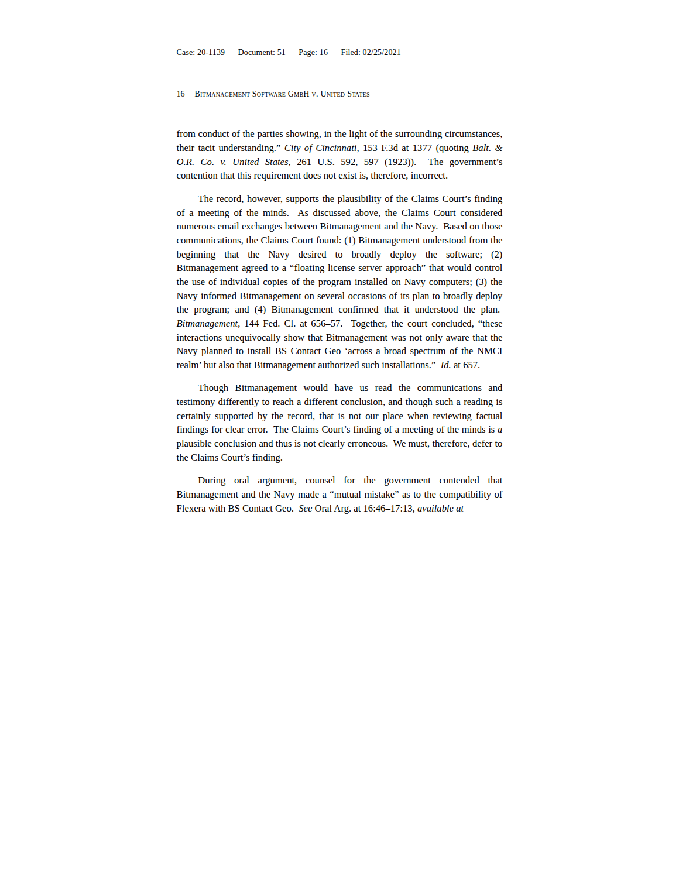Case: 20-1139 Document: 51 Page: 16 Filed: 02/25/2021
16 Bitmanagement Software GmbH v. United States
from conduct of the parties showing, in the light of the surrounding circumstances, their tacit understanding.” City of Cincinnati, 153 F.3d at 1377 (quoting Balt. & O.R. Co. v. United States, 261 U.S. 592, 597 (1923)). The government’s contention that this requirement does not exist is, therefore, incorrect.
The record, however, supports the plausibility of the Claims Court’s finding of a meeting of the minds. As discussed above, the Claims Court considered numerous email exchanges between Bitmanagement and the Navy. Based on those communications, the Claims Court found: (1) Bitmanagement understood from the beginning that the Navy desired to broadly deploy the software; (2) Bitmanagement agreed to a “floating license server approach” that would control the use of individual copies of the program installed on Navy computers; (3) the Navy informed Bitmanagement on several occasions of its plan to broadly deploy the program; and (4) Bitmanagement confirmed that it understood the plan. Bitmanagement, 144 Fed. Cl. at 656–57. Together, the court concluded, “these interactions unequivocally show that Bitmanagement was not only aware that the Navy planned to install BS Contact Geo ‘across a broad spectrum of the NMCI realm’ but also that Bitmanagement authorized such installations.” Id. at 657.
Though Bitmanagement would have us read the communications and testimony differently to reach a different conclusion, and though such a reading is certainly supported by the record, that is not our place when reviewing factual findings for clear error. The Claims Court’s finding of a meeting of the minds is a plausible conclusion and thus is not clearly erroneous. We must, therefore, defer to the Claims Court’s finding.
During oral argument, counsel for the government contended that Bitmanagement and the Navy made a “mutual mistake” as to the compatibility of Flexera with BS Contact Geo. See Oral Arg. at 16:46–17:13, available at